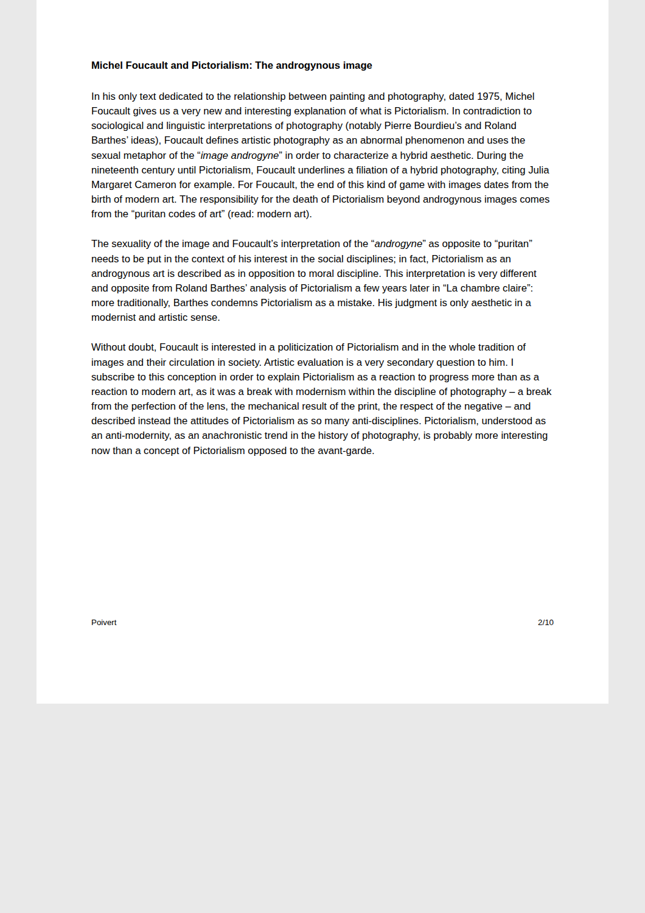Michel Foucault and Pictorialism: The androgynous image
In his only text dedicated to the relationship between painting and photography, dated 1975, Michel Foucault gives us a very new and interesting explanation of what is Pictorialism. In contradiction to sociological and linguistic interpretations of photography (notably Pierre Bourdieu’s and Roland Barthes’ ideas), Foucault defines artistic photography as an abnormal phenomenon and uses the sexual metaphor of the “image androgyne” in order to characterize a hybrid aesthetic. During the nineteenth century until Pictorialism, Foucault underlines a filiation of a hybrid photography, citing Julia Margaret Cameron for example. For Foucault, the end of this kind of game with images dates from the birth of modern art. The responsibility for the death of Pictorialism beyond androgynous images comes from the “puritan codes of art” (read: modern art).
The sexuality of the image and Foucault’s interpretation of the “androgyne” as opposite to “puritan” needs to be put in the context of his interest in the social disciplines; in fact, Pictorialism as an androgynous art is described as in opposition to moral discipline. This interpretation is very different and opposite from Roland Barthes’ analysis of Pictorialism a few years later in “La chambre claire”: more traditionally, Barthes condemns Pictorialism as a mistake. His judgment is only aesthetic in a modernist and artistic sense.
Without doubt, Foucault is interested in a politicization of Pictorialism and in the whole tradition of images and their circulation in society. Artistic evaluation is a very secondary question to him. I subscribe to this conception in order to explain Pictorialism as a reaction to progress more than as a reaction to modern art, as it was a break with modernism within the discipline of photography – a break from the perfection of the lens, the mechanical result of the print, the respect of the negative – and described instead the attitudes of Pictorialism as so many anti-disciplines. Pictorialism, understood as an anti-modernity, as an anachronistic trend in the history of photography, is probably more interesting now than a concept of Pictorialism opposed to the avant-garde.
Poivert 2/10